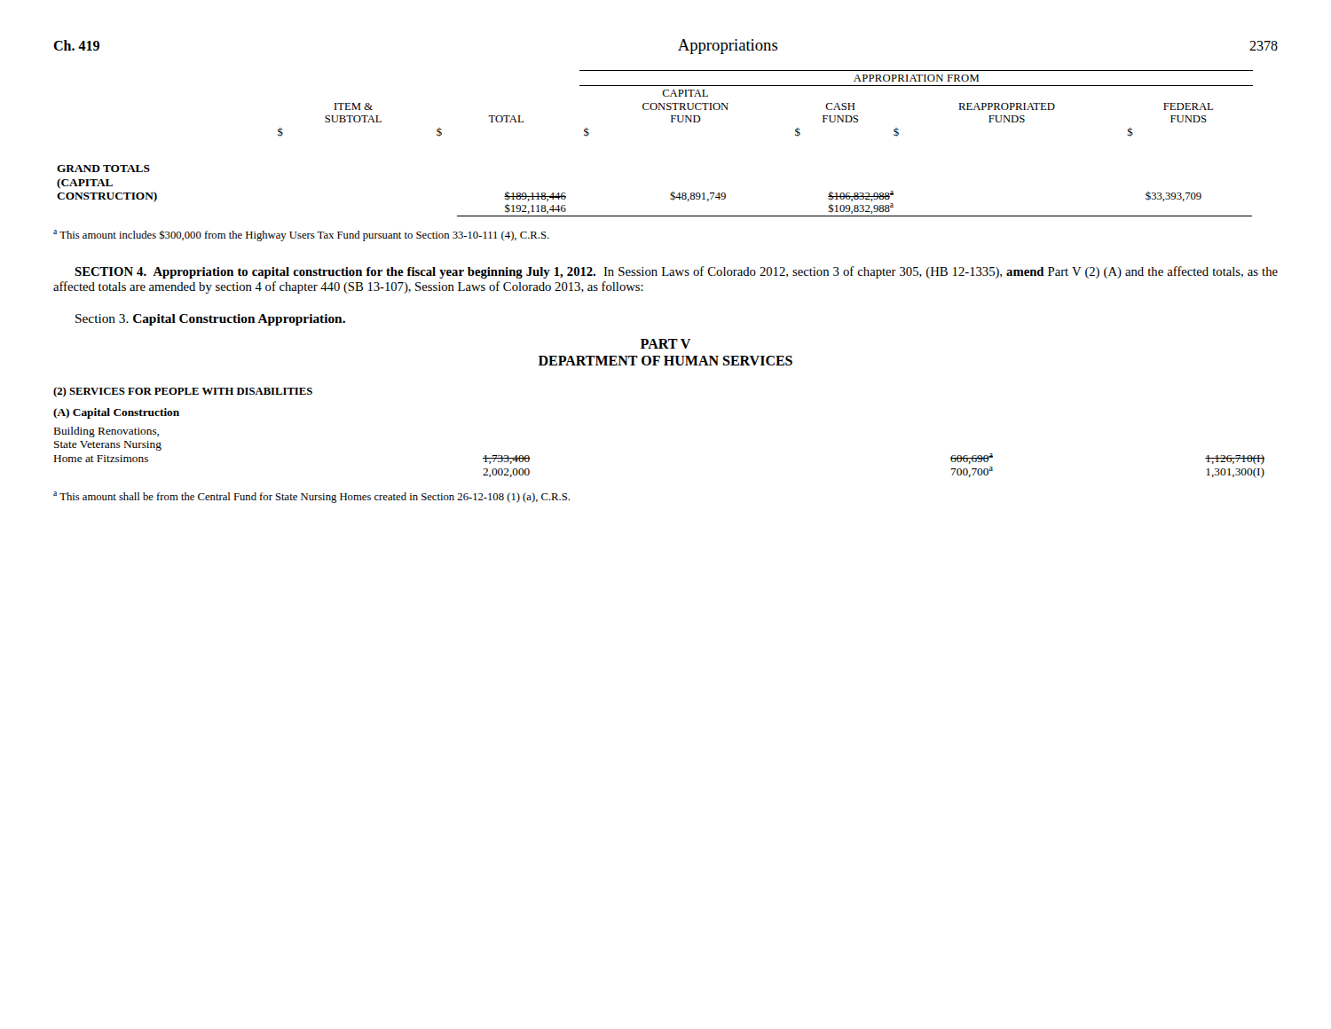Ch. 419 Appropriations 2378
| | | | APPROPRIATION FROM | |
| | ITEM & SUBTOTAL | TOTAL | CAPITAL CONSTRUCTION FUND | CASH FUNDS | REAPPROPRIATED FUNDS | FEDERAL FUNDS | |
| | $ | $ | $ | $ | $ | $ | |
| GRAND TOTALS (CAPITAL CONSTRUCTION) | | $189,118,446 | $48,891,749 | $106,832,988 a | | $33,393,709 | |
| | | $192,118,446 | | $109,832,988 a | | | |
a This amount includes $300,000 from the Highway Users Tax Fund pursuant to Section 33-10-111 (4), C.R.S.
SECTION 4. Appropriation to capital construction for the fiscal year beginning July 1, 2012. In Session Laws of Colorado 2012, section 3 of chapter 305, (HB 12-1335), amend Part V (2) (A) and the affected totals, as the affected totals are amended by section 4 of chapter 440 (SB 13-107), Session Laws of Colorado 2013, as follows:
Section 3. Capital Construction Appropriation.
PART V
DEPARTMENT OF HUMAN SERVICES
(2) SERVICES FOR PEOPLE WITH DISABILITIES
(A) Capital Construction
| Building Renovations, | | | | | | |
| State Veterans Nursing | | | | | | |
| Home at Fitzsimons | 1,733,400 | | | 606,690 a | | 1,126,710(I) |
| | 2,002,000 | | | 700,700 a | | 1,301,300(I) |
a This amount shall be from the Central Fund for State Nursing Homes created in Section 26-12-108 (1) (a), C.R.S.